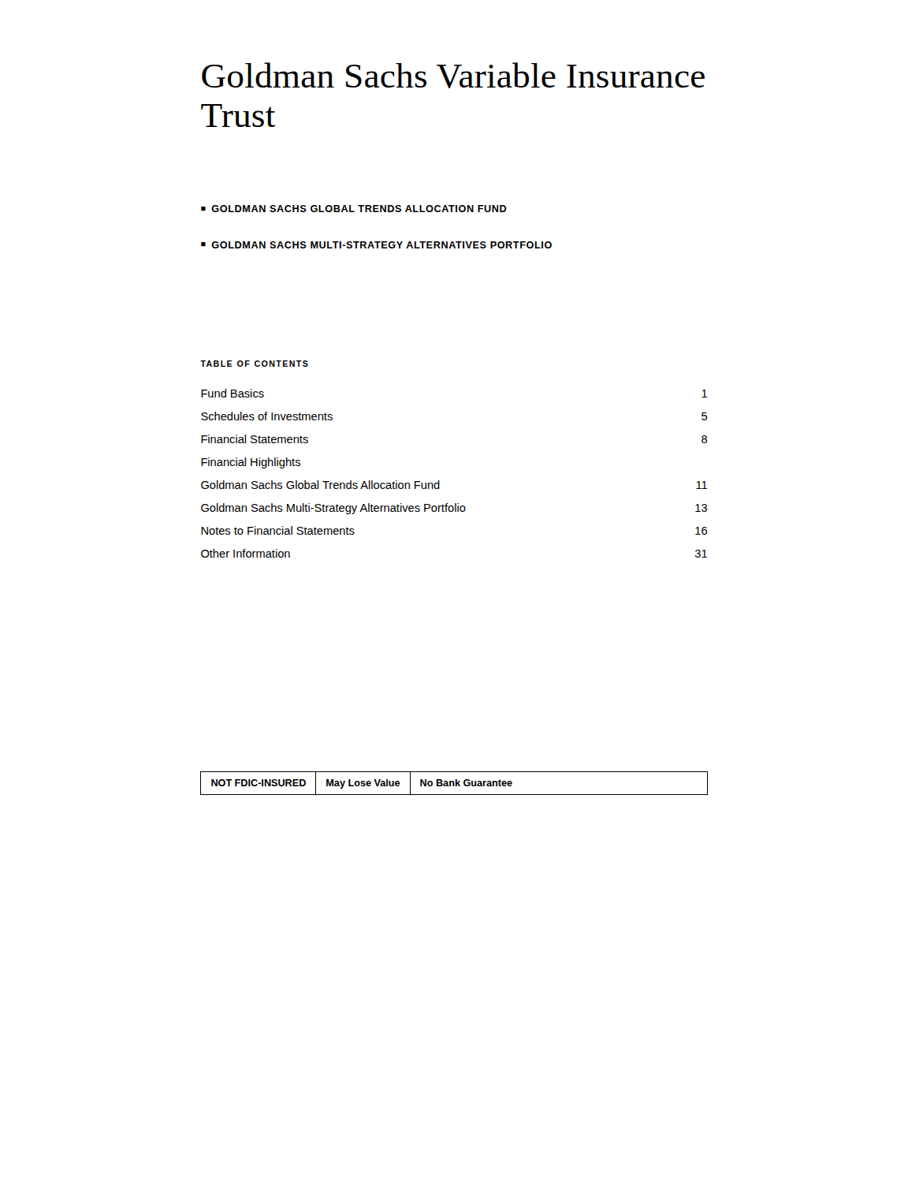Goldman Sachs Variable Insurance Trust
Goldman Sachs Global Trends Allocation Fund
Goldman Sachs Multi-Strategy Alternatives Portfolio
Table of Contents
| Fund Basics | 1 |
| Schedules of Investments | 5 |
| Financial Statements | 8 |
| Financial Highlights | |
| Goldman Sachs Global Trends Allocation Fund | 11 |
| Goldman Sachs Multi-Strategy Alternatives Portfolio | 13 |
| Notes to Financial Statements | 16 |
| Other Information | 31 |
| NOT FDIC-INSURED | May Lose Value | No Bank Guarantee |